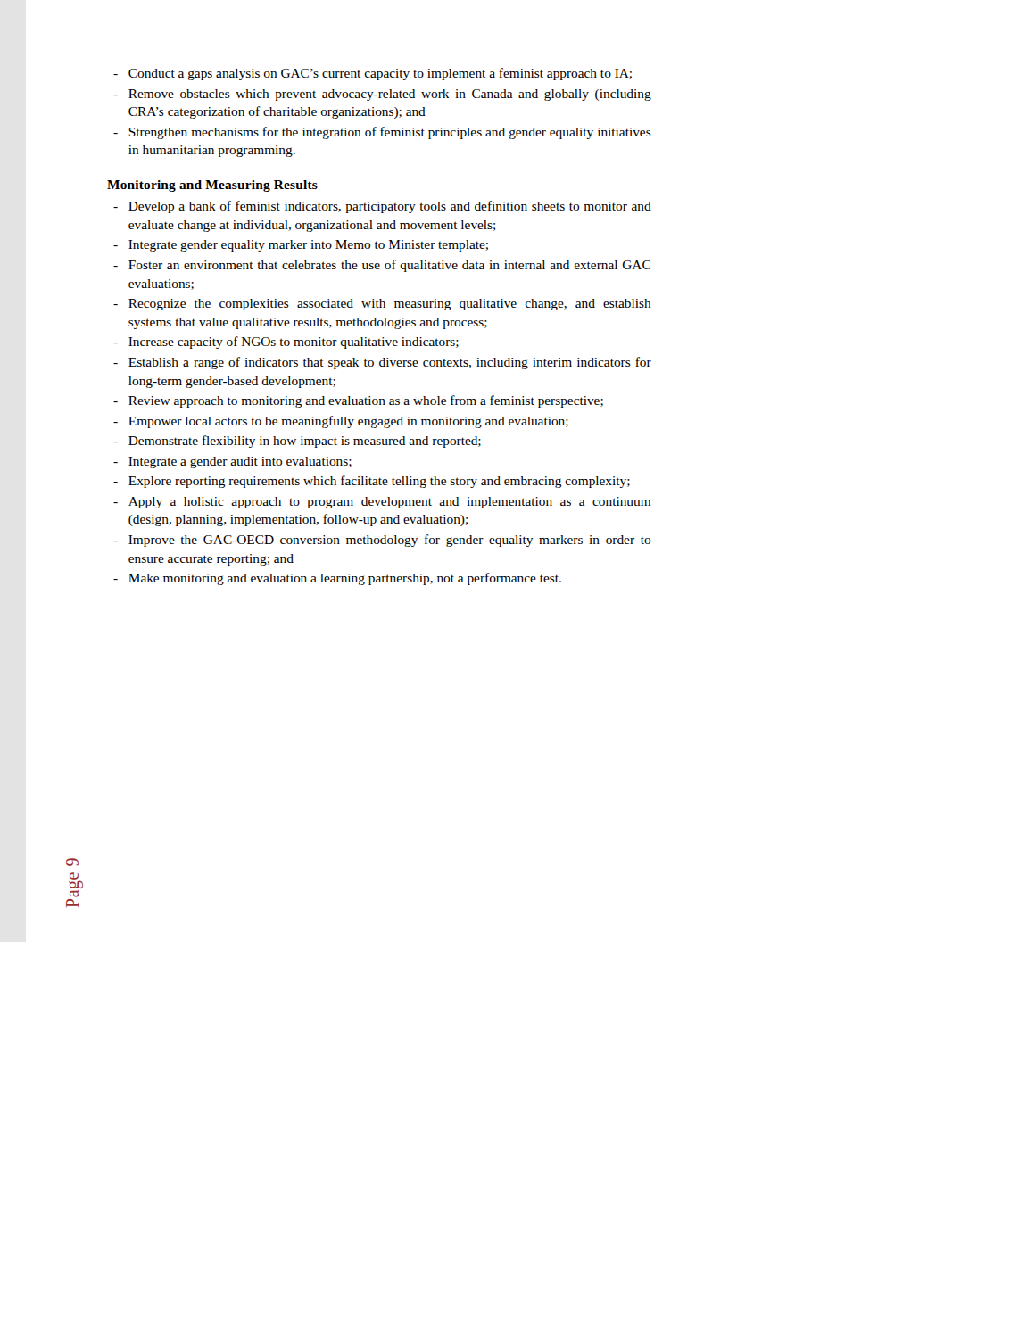Conduct a gaps analysis on GAC’s current capacity to implement a feminist approach to IA;
Remove obstacles which prevent advocacy-related work in Canada and globally (including CRA’s categorization of charitable organizations); and
Strengthen mechanisms for the integration of feminist principles and gender equality initiatives in humanitarian programming.
Monitoring and Measuring Results
Develop a bank of feminist indicators, participatory tools and definition sheets to monitor and evaluate change at individual, organizational and movement levels;
Integrate gender equality marker into Memo to Minister template;
Foster an environment that celebrates the use of qualitative data in internal and external GAC evaluations;
Recognize the complexities associated with measuring qualitative change, and establish systems that value qualitative results, methodologies and process;
Increase capacity of NGOs to monitor qualitative indicators;
Establish a range of indicators that speak to diverse contexts, including interim indicators for long-term gender-based development;
Review approach to monitoring and evaluation as a whole from a feminist perspective;
Empower local actors to be meaningfully engaged in monitoring and evaluation;
Demonstrate flexibility in how impact is measured and reported;
Integrate a gender audit into evaluations;
Explore reporting requirements which facilitate telling the story and embracing complexity;
Apply a holistic approach to program development and implementation as a continuum (design, planning, implementation, follow-up and evaluation);
Improve the GAC-OECD conversion methodology for gender equality markers in order to ensure accurate reporting; and
Make monitoring and evaluation a learning partnership, not a performance test.
Page 9